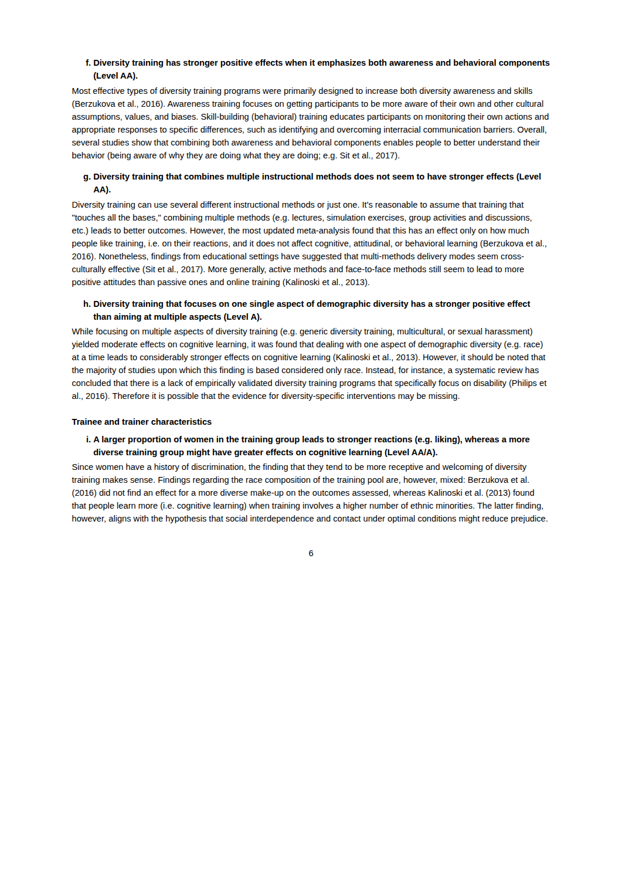Diversity training has stronger positive effects when it emphasizes both awareness and behavioral components (Level AA).
Most effective types of diversity training programs were primarily designed to increase both diversity awareness and skills (Berzukova et al., 2016). Awareness training focuses on getting participants to be more aware of their own and other cultural assumptions, values, and biases. Skill-building (behavioral) training educates participants on monitoring their own actions and appropriate responses to specific differences, such as identifying and overcoming interracial communication barriers. Overall, several studies show that combining both awareness and behavioral components enables people to better understand their behavior (being aware of why they are doing what they are doing; e.g. Sit et al., 2017).
Diversity training that combines multiple instructional methods does not seem to have stronger effects (Level AA).
Diversity training can use several different instructional methods or just one. It's reasonable to assume that training that "touches all the bases," combining multiple methods (e.g. lectures, simulation exercises, group activities and discussions, etc.) leads to better outcomes. However, the most updated meta-analysis found that this has an effect only on how much people like training, i.e. on their reactions, and it does not affect cognitive, attitudinal, or behavioral learning (Berzukova et al., 2016). Nonetheless, findings from educational settings have suggested that multi-methods delivery modes seem cross-culturally effective (Sit et al., 2017). More generally, active methods and face-to-face methods still seem to lead to more positive attitudes than passive ones and online training (Kalinoski et al., 2013).
Diversity training that focuses on one single aspect of demographic diversity has a stronger positive effect than aiming at multiple aspects (Level A).
While focusing on multiple aspects of diversity training (e.g. generic diversity training, multicultural, or sexual harassment) yielded moderate effects on cognitive learning, it was found that dealing with one aspect of demographic diversity (e.g. race) at a time leads to considerably stronger effects on cognitive learning (Kalinoski et al., 2013). However, it should be noted that the majority of studies upon which this finding is based considered only race. Instead, for instance, a systematic review has concluded that there is a lack of empirically validated diversity training programs that specifically focus on disability (Philips et al., 2016). Therefore it is possible that the evidence for diversity-specific interventions may be missing.
Trainee and trainer characteristics
A larger proportion of women in the training group leads to stronger reactions (e.g. liking), whereas a more diverse training group might have greater effects on cognitive learning (Level AA/A).
Since women have a history of discrimination, the finding that they tend to be more receptive and welcoming of diversity training makes sense. Findings regarding the race composition of the training pool are, however, mixed: Berzukova et al. (2016) did not find an effect for a more diverse make-up on the outcomes assessed, whereas Kalinoski et al. (2013) found that people learn more (i.e. cognitive learning) when training involves a higher number of ethnic minorities. The latter finding, however, aligns with the hypothesis that social interdependence and contact under optimal conditions might reduce prejudice.
6